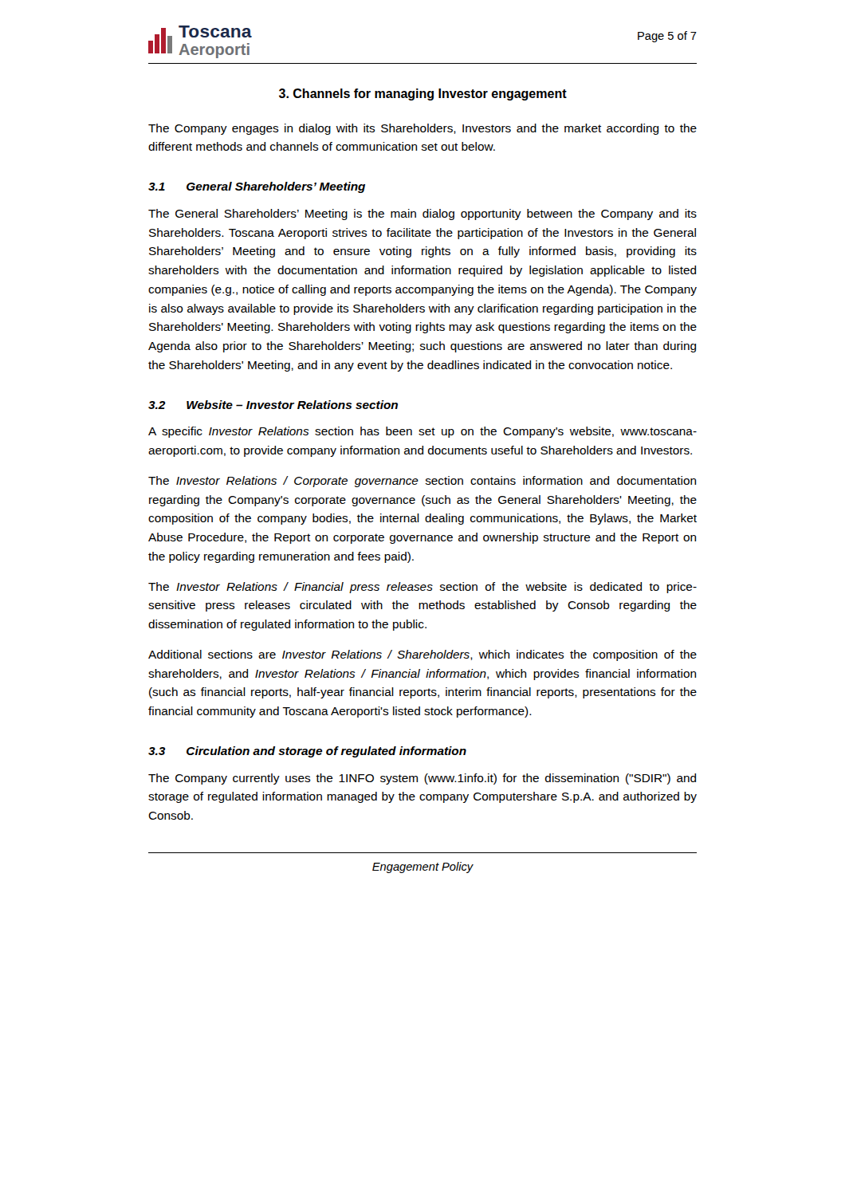Toscana Aeroporti
Page 5 of 7
3. Channels for managing Investor engagement
The Company engages in dialog with its Shareholders, Investors and the market according to the different methods and channels of communication set out below.
3.1 General Shareholders’ Meeting
The General Shareholders’ Meeting is the main dialog opportunity between the Company and its Shareholders. Toscana Aeroporti strives to facilitate the participation of the Investors in the General Shareholders’ Meeting and to ensure voting rights on a fully informed basis, providing its shareholders with the documentation and information required by legislation applicable to listed companies (e.g., notice of calling and reports accompanying the items on the Agenda). The Company is also always available to provide its Shareholders with any clarification regarding participation in the Shareholders' Meeting. Shareholders with voting rights may ask questions regarding the items on the Agenda also prior to the Shareholders’ Meeting; such questions are answered no later than during the Shareholders' Meeting, and in any event by the deadlines indicated in the convocation notice.
3.2 Website – Investor Relations section
A specific Investor Relations section has been set up on the Company's website, www.toscana-aeroporti.com, to provide company information and documents useful to Shareholders and Investors.
The Investor Relations / Corporate governance section contains information and documentation regarding the Company's corporate governance (such as the General Shareholders' Meeting, the composition of the company bodies, the internal dealing communications, the Bylaws, the Market Abuse Procedure, the Report on corporate governance and ownership structure and the Report on the policy regarding remuneration and fees paid).
The Investor Relations / Financial press releases section of the website is dedicated to price-sensitive press releases circulated with the methods established by Consob regarding the dissemination of regulated information to the public.
Additional sections are Investor Relations / Shareholders, which indicates the composition of the shareholders, and Investor Relations / Financial information, which provides financial information (such as financial reports, half-year financial reports, interim financial reports, presentations for the financial community and Toscana Aeroporti's listed stock performance).
3.3 Circulation and storage of regulated information
The Company currently uses the 1INFO system (www.1info.it) for the dissemination ("SDIR") and storage of regulated information managed by the company Computershare S.p.A. and authorized by Consob.
Engagement Policy